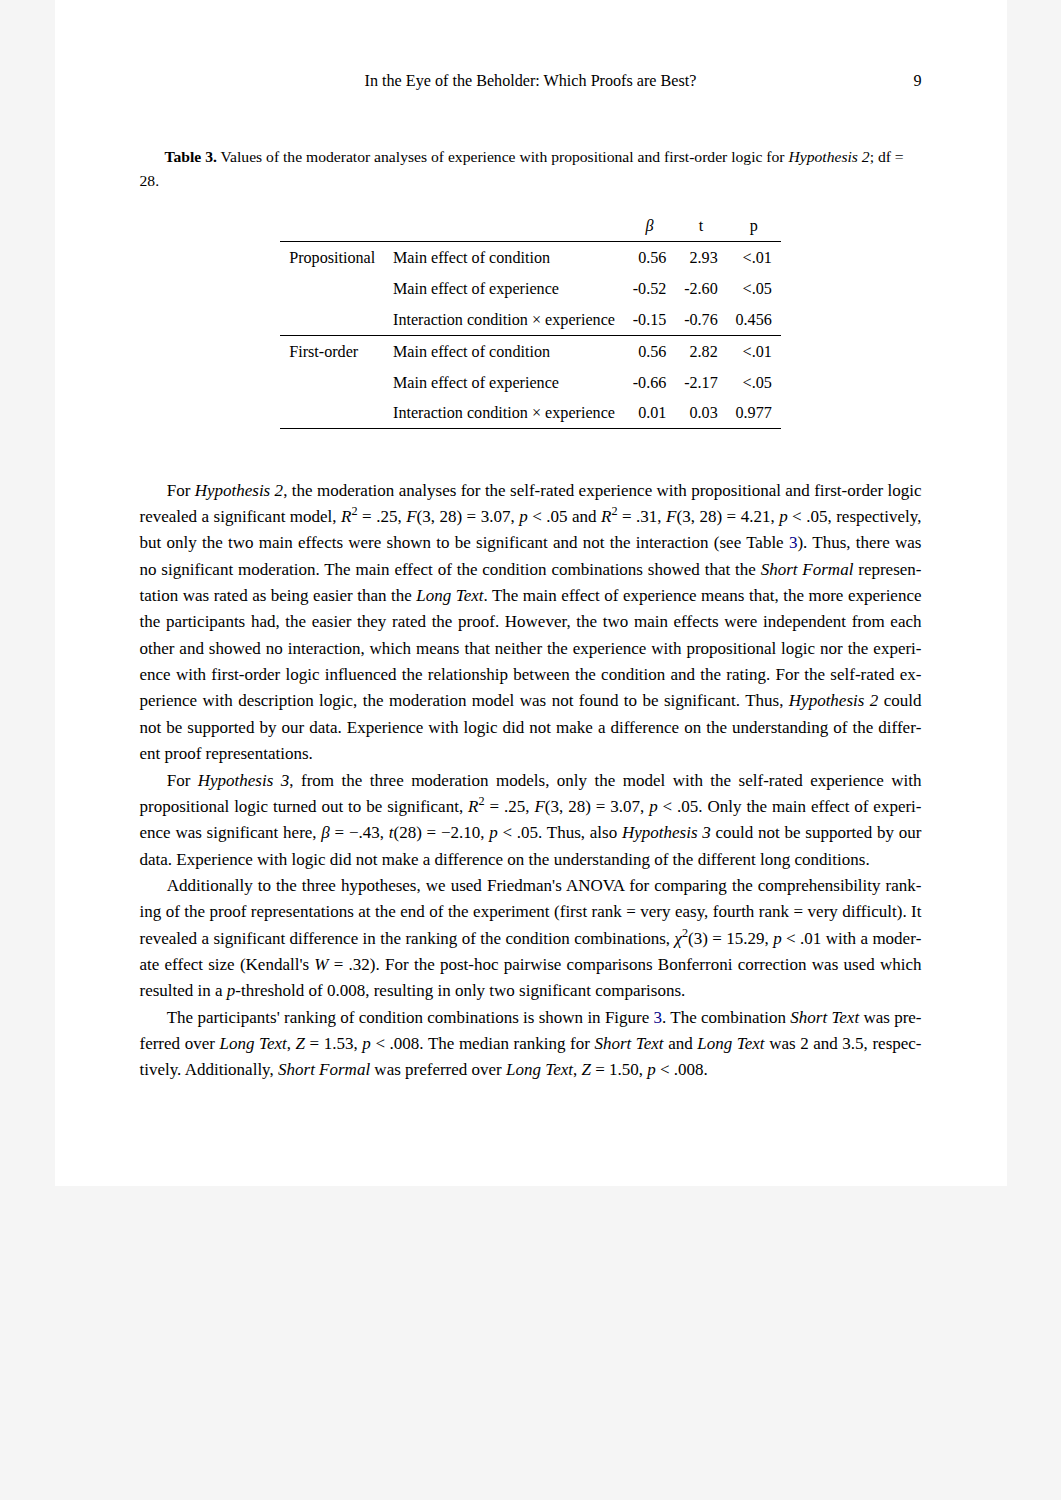In the Eye of the Beholder: Which Proofs are Best? 9
Table 3. Values of the moderator analyses of experience with propositional and first-order logic for Hypothesis 2; df = 28.
| | | β | t | p |
| --- | --- | --- | --- | --- |
| Propositional | Main effect of condition | 0.56 | 2.93 | <.01 |
| | Main effect of experience | -0.52 | -2.60 | <.05 |
| | Interaction condition × experience | -0.15 | -0.76 | 0.456 |
| First-order | Main effect of condition | 0.56 | 2.82 | <.01 |
| | Main effect of experience | -0.66 | -2.17 | <.05 |
| | Interaction condition × experience | 0.01 | 0.03 | 0.977 |
For Hypothesis 2, the moderation analyses for the self-rated experience with propositional and first-order logic revealed a significant model, R2 = .25, F(3, 28) = 3.07, p < .05 and R2 = .31, F(3, 28) = 4.21, p < .05, respectively, but only the two main effects were shown to be significant and not the interaction (see Table 3). Thus, there was no significant moderation. The main effect of the condition combinations showed that the Short Formal representation was rated as being easier than the Long Text. The main effect of experience means that, the more experience the participants had, the easier they rated the proof. However, the two main effects were independent from each other and showed no interaction, which means that neither the experience with propositional logic nor the experience with first-order logic influenced the relationship between the condition and the rating. For the self-rated experience with description logic, the moderation model was not found to be significant. Thus, Hypothesis 2 could not be supported by our data. Experience with logic did not make a difference on the understanding of the different proof representations.
For Hypothesis 3, from the three moderation models, only the model with the self-rated experience with propositional logic turned out to be significant, R2 = .25, F(3, 28) = 3.07, p < .05. Only the main effect of experience was significant here, β = −.43, t(28) = −2.10, p < .05. Thus, also Hypothesis 3 could not be supported by our data. Experience with logic did not make a difference on the understanding of the different long conditions.
Additionally to the three hypotheses, we used Friedman's ANOVA for comparing the comprehensibility ranking of the proof representations at the end of the experiment (first rank = very easy, fourth rank = very difficult). It revealed a significant difference in the ranking of the condition combinations, χ2(3) = 15.29, p < .01 with a moderate effect size (Kendall's W = .32). For the post-hoc pairwise comparisons Bonferroni correction was used which resulted in a p-threshold of 0.008, resulting in only two significant comparisons.
The participants' ranking of condition combinations is shown in Figure 3. The combination Short Text was preferred over Long Text, Z = 1.53, p < .008. The median ranking for Short Text and Long Text was 2 and 3.5, respectively. Additionally, Short Formal was preferred over Long Text, Z = 1.50, p < .008.